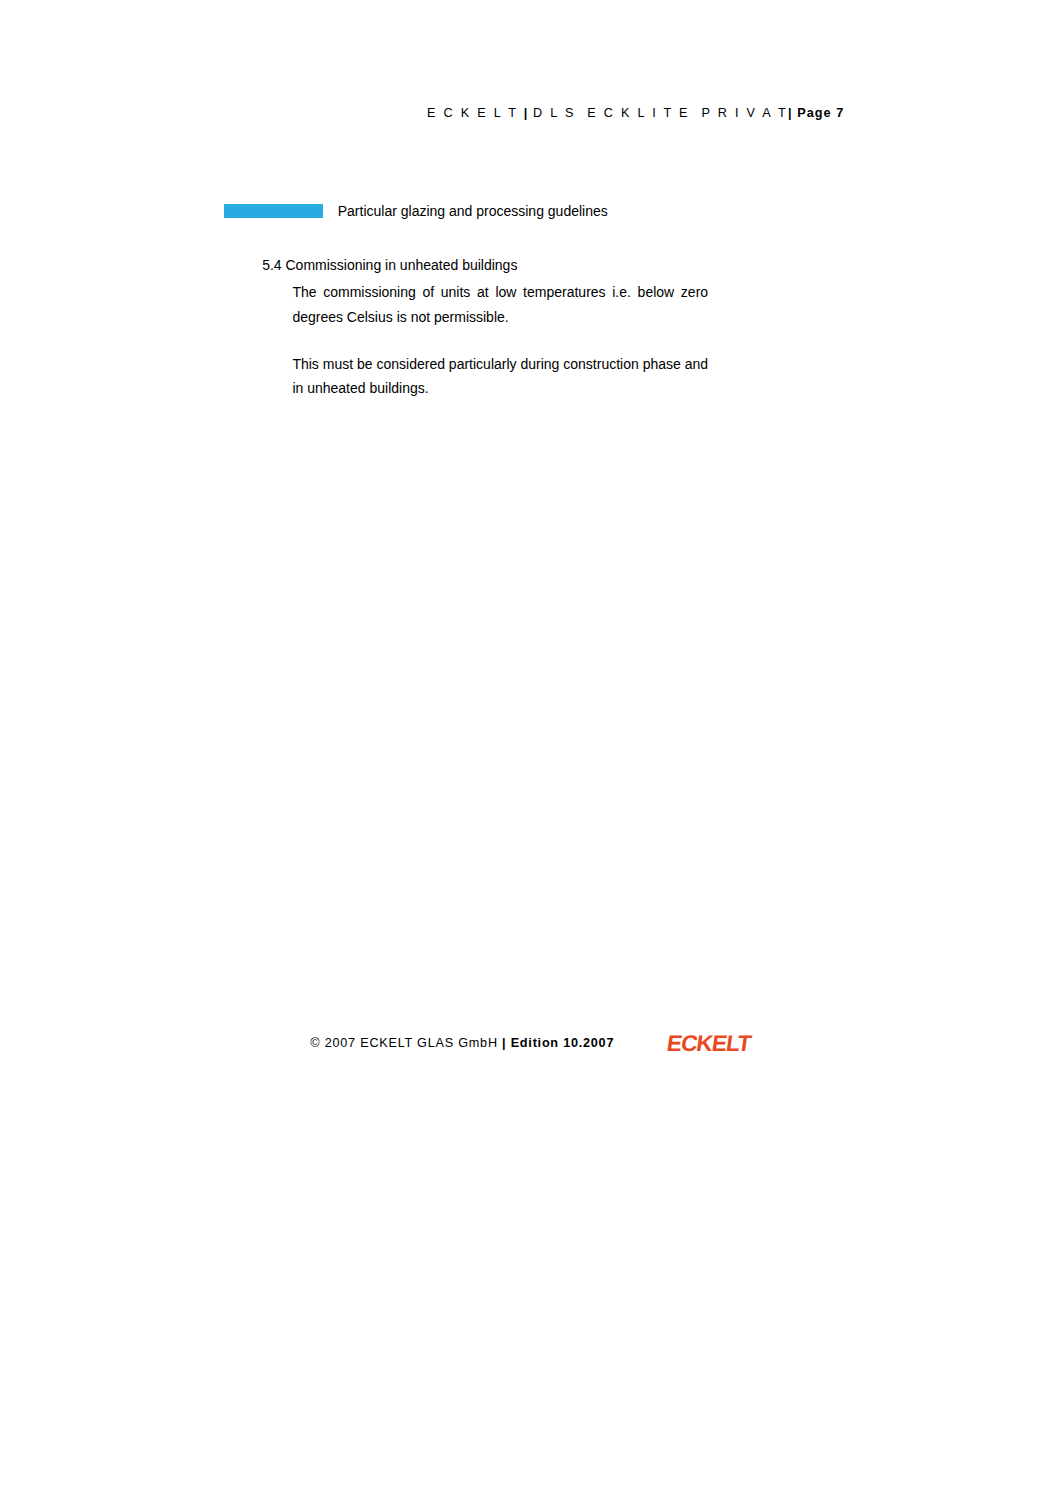E C K E L T | D L S E C K L I T E P R I V A T| Page 7
Particular glazing and processing gudelines
5.4 Commissioning in unheated buildings
The commissioning of units at low temperatures i.e. below zero degrees Celsius is not permissible.
This must be considered particularly during construction phase and in unheated buildings.
© 2007 ECKELT GLAS GmbH | Edition 10.2007 ECKELT